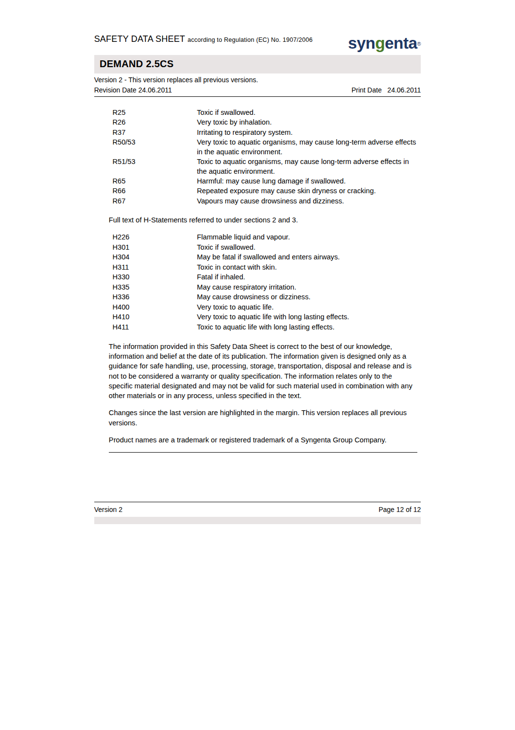SAFETY DATA SHEET according to Regulation (EC) No. 1907/2006
syngenta®
DEMAND 2.5CS
Version 2 - This version replaces all previous versions.
Revision Date 24.06.2011 Print Date 24.06.2011
| R25 | Toxic if swallowed. |
| R26 | Very toxic by inhalation. |
| R37 | Irritating to respiratory system. |
| R50/53 | Very toxic to aquatic organisms, may cause long-term adverse effects in the aquatic environment. |
| R51/53 | Toxic to aquatic organisms, may cause long-term adverse effects in the aquatic environment. |
| R65 | Harmful: may cause lung damage if swallowed. |
| R66 | Repeated exposure may cause skin dryness or cracking. |
| R67 | Vapours may cause drowsiness and dizziness. |
Full text of H-Statements referred to under sections 2 and 3.
| H226 | Flammable liquid and vapour. |
| H301 | Toxic if swallowed. |
| H304 | May be fatal if swallowed and enters airways. |
| H311 | Toxic in contact with skin. |
| H330 | Fatal if inhaled. |
| H335 | May cause respiratory irritation. |
| H336 | May cause drowsiness or dizziness. |
| H400 | Very toxic to aquatic life. |
| H410 | Very toxic to aquatic life with long lasting effects. |
| H411 | Toxic to aquatic life with long lasting effects. |
The information provided in this Safety Data Sheet is correct to the best of our knowledge, information and belief at the date of its publication. The information given is designed only as a guidance for safe handling, use, processing, storage, transportation, disposal and release and is not to be considered a warranty or quality specification. The information relates only to the specific material designated and may not be valid for such material used in combination with any other materials or in any process, unless specified in the text.
Changes since the last version are highlighted in the margin. This version replaces all previous versions.
Product names are a trademark or registered trademark of a Syngenta Group Company.
Version 2 Page 12 of 12